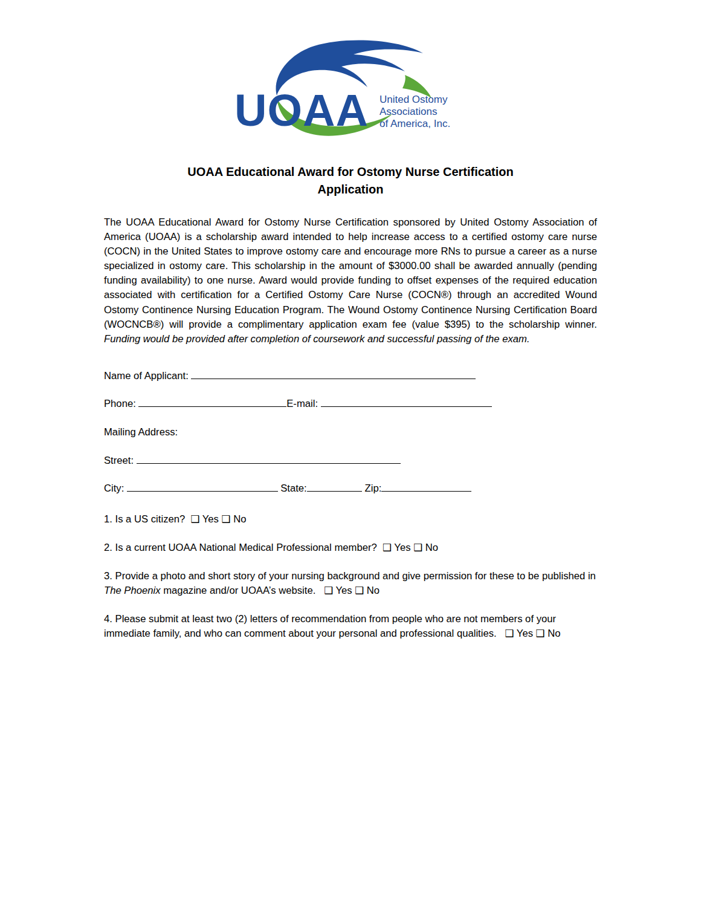UOAA United Ostomy Associations of America, Inc.
UOAA Educational Award for Ostomy Nurse Certification
Application
The UOAA Educational Award for Ostomy Nurse Certification sponsored by United Ostomy Association of America (UOAA) is a scholarship award intended to help increase access to a certified ostomy care nurse (COCN) in the United States to improve ostomy care and encourage more RNs to pursue a career as a nurse specialized in ostomy care. This scholarship in the amount of $3000.00 shall be awarded annually (pending funding availability) to one nurse. Award would provide funding to offset expenses of the required education associated with certification for a Certified Ostomy Care Nurse (COCN®) through an accredited Wound Ostomy Continence Nursing Education Program. The Wound Ostomy Continence Nursing Certification Board (WOCNCB®) will provide a complimentary application exam fee (value $395) to the scholarship winner. Funding would be provided after completion of coursework and successful passing of the exam.
Name of Applicant:
Phone: E-mail:
Mailing Address:
Street:
City: State: Zip:
1. Is a US citizen? ❑ Yes ❑ No
2. Is a current UOAA National Medical Professional member? ❑ Yes ❑ No
3. Provide a photo and short story of your nursing background and give permission for these to be published in The Phoenix magazine and/or UOAA’s website. ❑ Yes ❑ No
4. Please submit at least two (2) letters of recommendation from people who are not members of your immediate family, and who can comment about your personal and professional qualities. ❑ Yes ❑ No